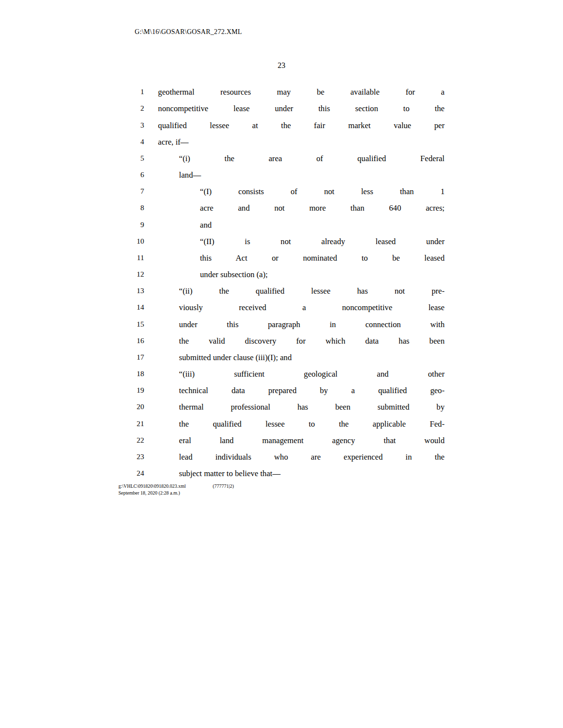G:\M\16\GOSAR\GOSAR_272.XML
23
| 1 | geothermal resources may be available for a |
| 2 | noncompetitive lease under this section to the |
| 3 | qualified lessee at the fair market value per |
| 4 | acre, if— |
| 5 | “(i) the area of qualified Federal |
| 6 | land— |
| 7 | “(I) consists of not less than 1 |
| 8 | acre and not more than 640 acres; |
| 9 | and |
| 10 | “(II) is not already leased under |
| 11 | this Act or nominated to be leased |
| 12 | under subsection (a); |
| 13 | “(ii) the qualified lessee has not pre- |
| 14 | viously received a noncompetitive lease |
| 15 | under this paragraph in connection with |
| 16 | the valid discovery for which data has been |
| 17 | submitted under clause (iii)(I); and |
| 18 | “(iii) sufficient geological and other |
| 19 | technical data prepared by a qualified geo- |
| 20 | thermal professional has been submitted by |
| 21 | the qualified lessee to the applicable Fed- |
| 22 | eral land management agency that would |
| 23 | lead individuals who are experienced in the |
| 24 | subject matter to believe that— |
g:\VHLC\091820\091820.023.xml
September 18, 2020 (2:28 a.m.) (777771|2)